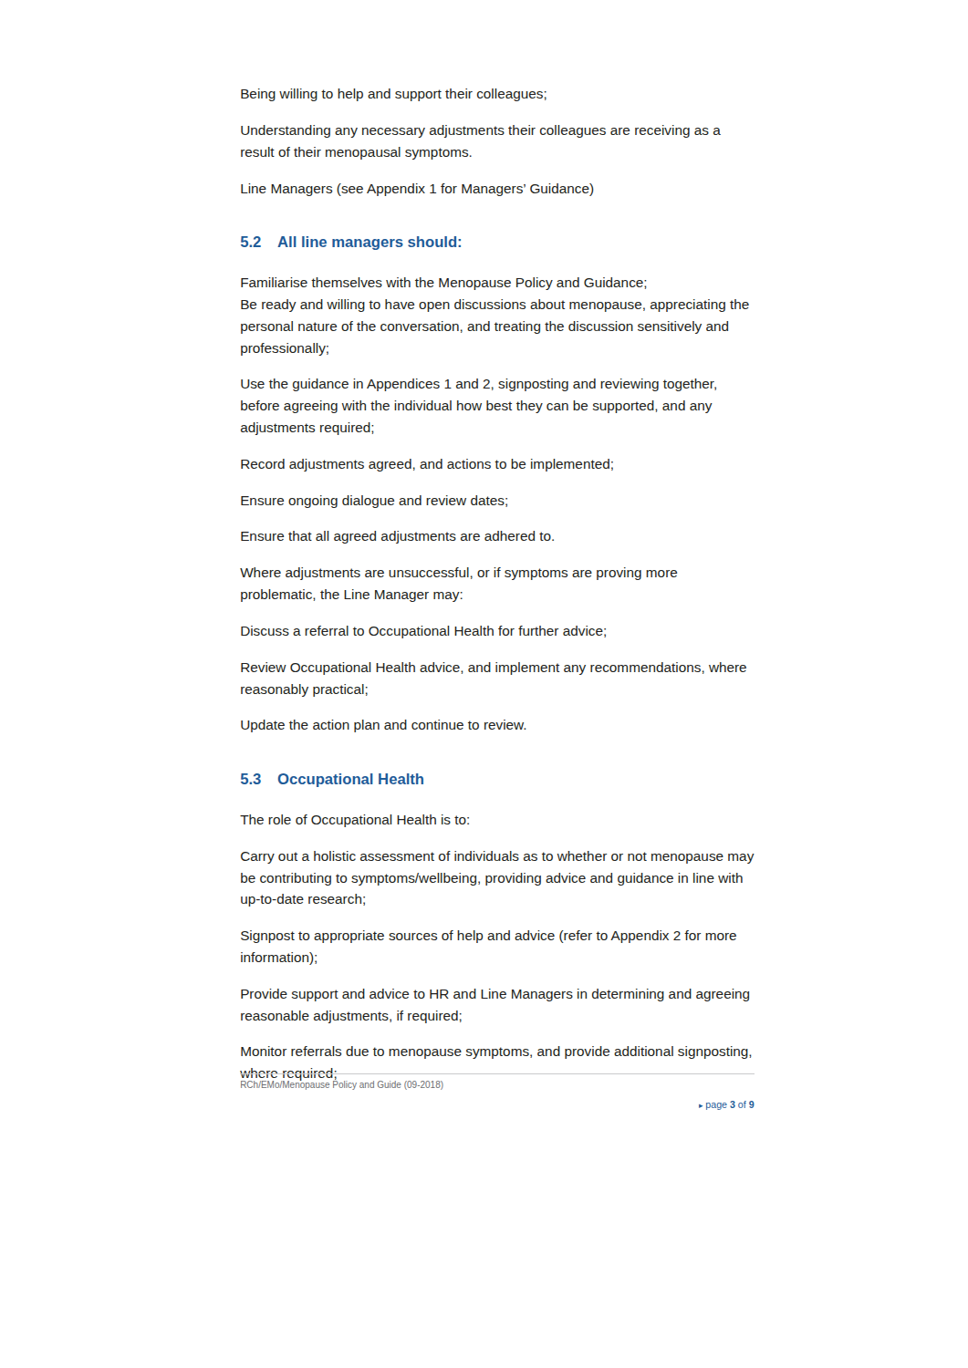Being willing to help and support their colleagues;
Understanding any necessary adjustments their colleagues are receiving as a result of their menopausal symptoms.
Line Managers (see Appendix 1 for Managers’ Guidance)
5.2 All line managers should:
Familiarise themselves with the Menopause Policy and Guidance;
Be ready and willing to have open discussions about menopause, appreciating the personal nature of the conversation, and treating the discussion sensitively and professionally;
Use the guidance in Appendices 1 and 2, signposting and reviewing together, before agreeing with the individual how best they can be supported, and any adjustments required;
Record adjustments agreed, and actions to be implemented;
Ensure ongoing dialogue and review dates;
Ensure that all agreed adjustments are adhered to.
Where adjustments are unsuccessful, or if symptoms are proving more problematic, the Line Manager may:
Discuss a referral to Occupational Health for further advice;
Review Occupational Health advice, and implement any recommendations, where reasonably practical;
Update the action plan and continue to review.
5.3 Occupational Health
The role of Occupational Health is to:
Carry out a holistic assessment of individuals as to whether or not menopause may be contributing to symptoms/wellbeing, providing advice and guidance in line with up-to-date research;
Signpost to appropriate sources of help and advice (refer to Appendix 2 for more information);
Provide support and advice to HR and Line Managers in determining and agreeing reasonable adjustments, if required;
Monitor referrals due to menopause symptoms, and provide additional signposting, where required;
RCh/EMo/Menopause Policy and Guide (09-2018)
▸page 3 of 9